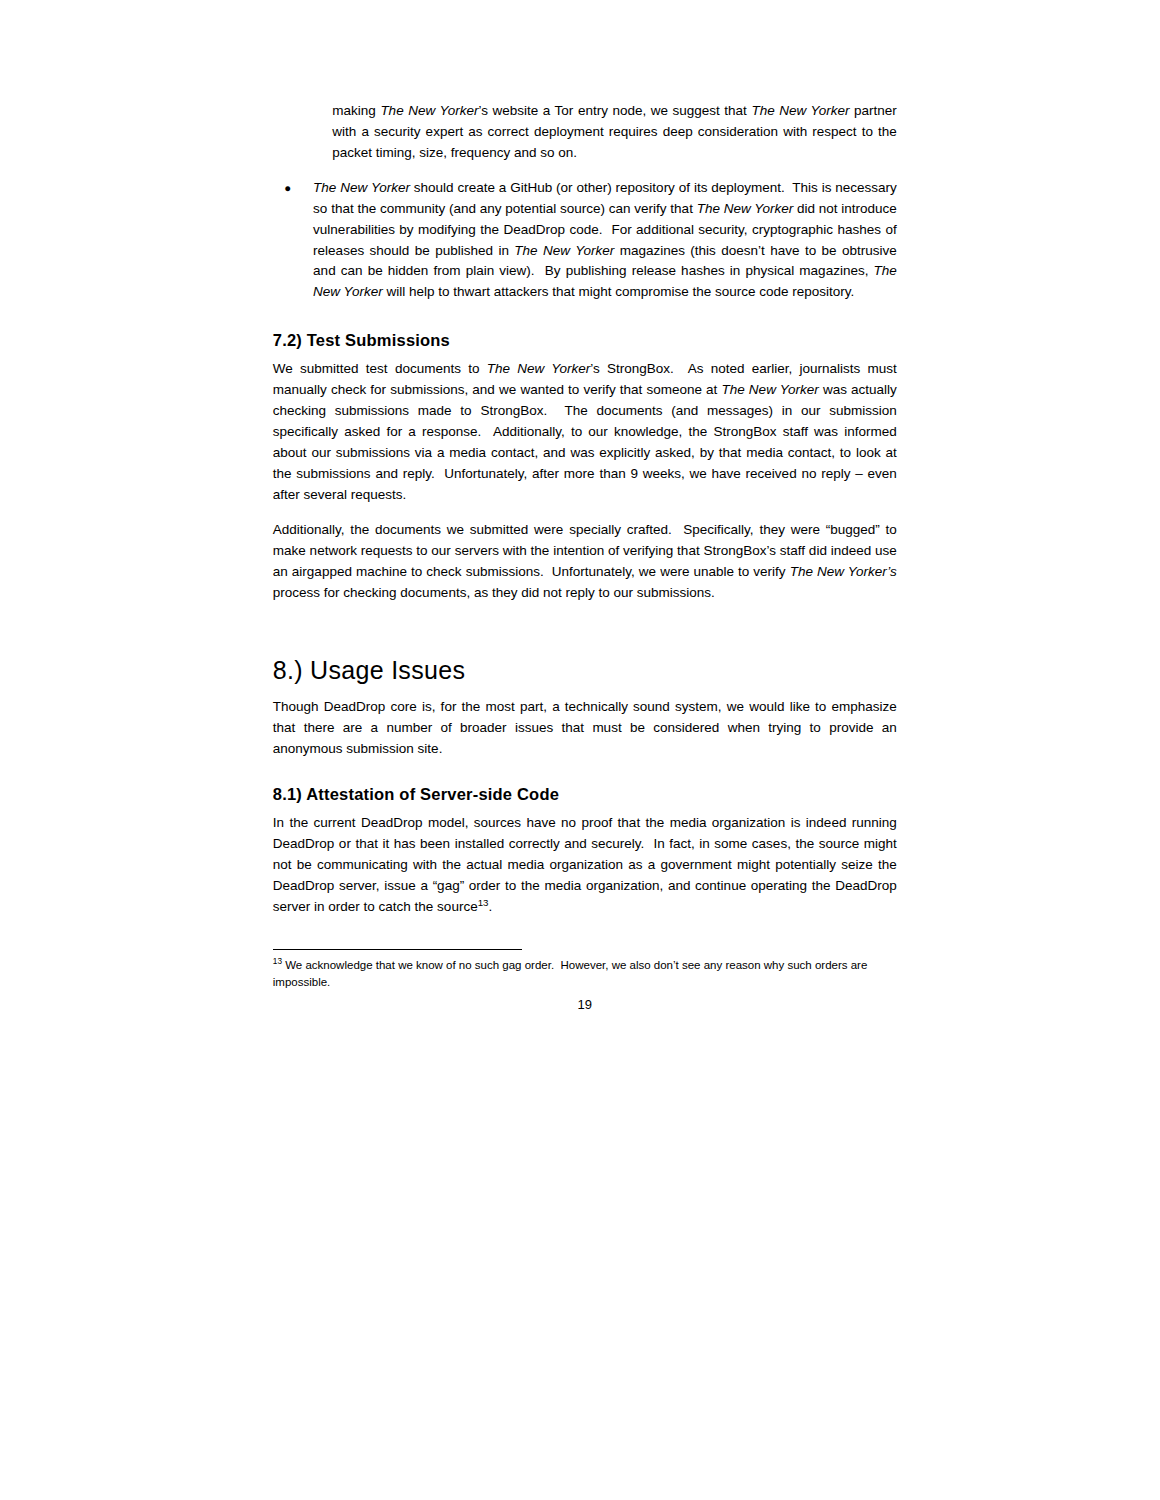making The New Yorker’s website a Tor entry node, we suggest that The New Yorker partner with a security expert as correct deployment requires deep consideration with respect to the packet timing, size, frequency and so on.
The New Yorker should create a GitHub (or other) repository of its deployment. This is necessary so that the community (and any potential source) can verify that The New Yorker did not introduce vulnerabilities by modifying the DeadDrop code. For additional security, cryptographic hashes of releases should be published in The New Yorker magazines (this doesn’t have to be obtrusive and can be hidden from plain view). By publishing release hashes in physical magazines, The New Yorker will help to thwart attackers that might compromise the source code repository.
7.2) Test Submissions
We submitted test documents to The New Yorker’s StrongBox. As noted earlier, journalists must manually check for submissions, and we wanted to verify that someone at The New Yorker was actually checking submissions made to StrongBox. The documents (and messages) in our submission specifically asked for a response. Additionally, to our knowledge, the StrongBox staff was informed about our submissions via a media contact, and was explicitly asked, by that media contact, to look at the submissions and reply. Unfortunately, after more than 9 weeks, we have received no reply – even after several requests.
Additionally, the documents we submitted were specially crafted. Specifically, they were “bugged” to make network requests to our servers with the intention of verifying that StrongBox’s staff did indeed use an airgapped machine to check submissions. Unfortunately, we were unable to verify The New Yorker’s process for checking documents, as they did not reply to our submissions.
8.) Usage Issues
Though DeadDrop core is, for the most part, a technically sound system, we would like to emphasize that there are a number of broader issues that must be considered when trying to provide an anonymous submission site.
8.1) Attestation of Server-side Code
In the current DeadDrop model, sources have no proof that the media organization is indeed running DeadDrop or that it has been installed correctly and securely. In fact, in some cases, the source might not be communicating with the actual media organization as a government might potentially seize the DeadDrop server, issue a “gag” order to the media organization, and continue operating the DeadDrop server in order to catch the source13.
13 We acknowledge that we know of no such gag order. However, we also don’t see any reason why such orders are impossible.
19